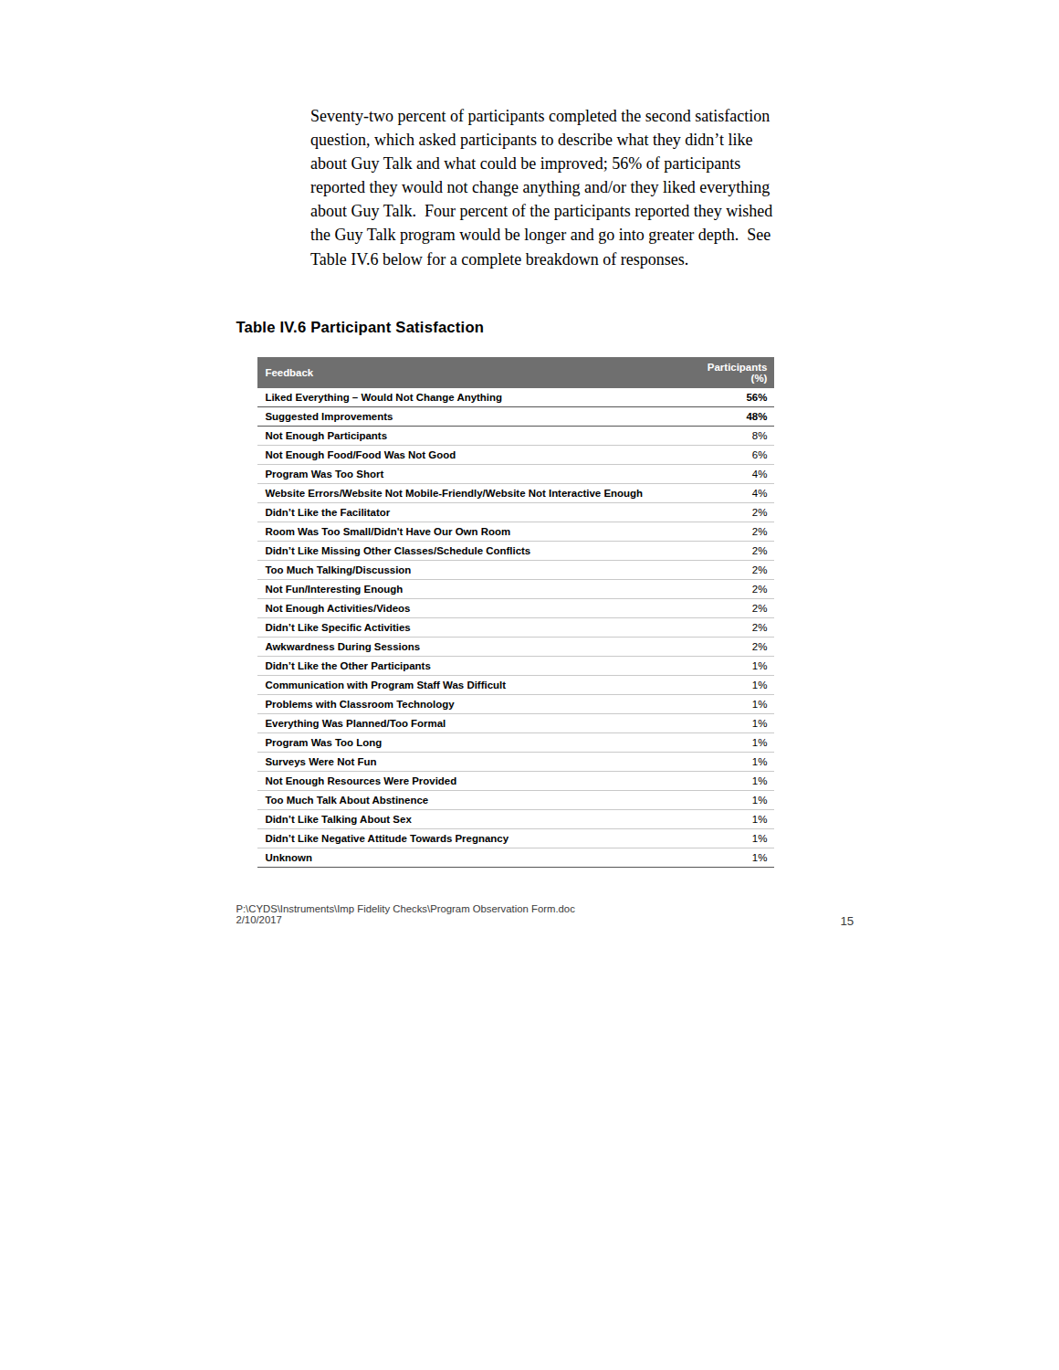Seventy-two percent of participants completed the second satisfaction question, which asked participants to describe what they didn’t like about Guy Talk and what could be improved; 56% of participants reported they would not change anything and/or they liked everything about Guy Talk. Four percent of the participants reported they wished the Guy Talk program would be longer and go into greater depth. See Table IV.6 below for a complete breakdown of responses.
Table IV.6 Participant Satisfaction
| Feedback | Participants (%) |
| --- | --- |
| Liked Everything – Would Not Change Anything | 56% |
| Suggested Improvements | 48% |
| Not Enough Participants | 8% |
| Not Enough Food/Food Was Not Good | 6% |
| Program Was Too Short | 4% |
| Website Errors/Website Not Mobile-Friendly/Website Not Interactive Enough | 4% |
| Didn’t Like the Facilitator | 2% |
| Room Was Too Small/Didn't Have Our Own Room | 2% |
| Didn’t Like Missing Other Classes/Schedule Conflicts | 2% |
| Too Much Talking/Discussion | 2% |
| Not Fun/Interesting Enough | 2% |
| Not Enough Activities/Videos | 2% |
| Didn’t Like Specific Activities | 2% |
| Awkwardness During Sessions | 2% |
| Didn’t Like the Other Participants | 1% |
| Communication with Program Staff Was Difficult | 1% |
| Problems with Classroom Technology | 1% |
| Everything Was Planned/Too Formal | 1% |
| Program Was Too Long | 1% |
| Surveys Were Not Fun | 1% |
| Not Enough Resources Were Provided | 1% |
| Too Much Talk About Abstinence | 1% |
| Didn’t Like Talking About Sex | 1% |
| Didn’t Like Negative Attitude Towards Pregnancy | 1% |
| Unknown | 1% |
P:\CYDS\Instruments\Imp Fidelity Checks\Program Observation Form.doc 2/10/2017
15